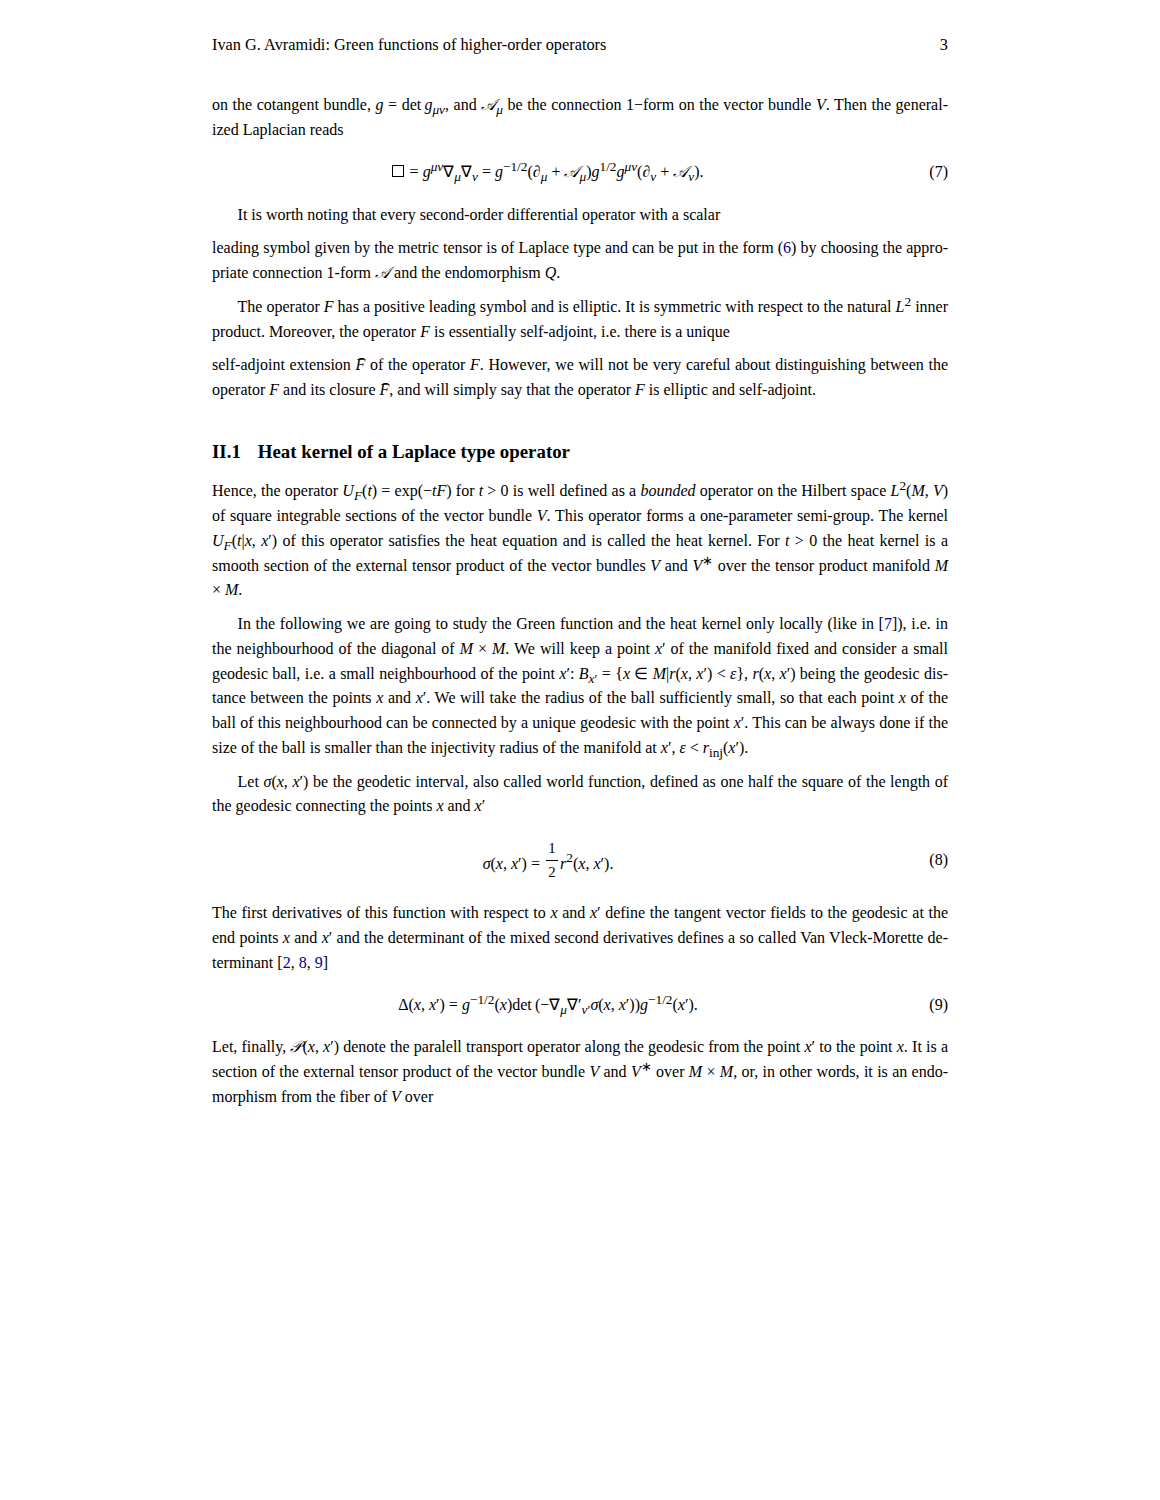Ivan G. Avramidi: Green functions of higher-order operators 3
on the cotangent bundle, g = det gμν, and 𝒜μ be the connection 1−form on the vector bundle V. Then the generalized Laplacian reads
= gμν∇μ∇ν = g−1/2(∂μ + 𝒜μ)g1/2gμν(∂ν + 𝒜ν). (7)
It is worth noting that every second-order differential operator with a scalar
leading symbol given by the metric tensor is of Laplace type and can be put in the form (6) by choosing the appropriate connection 1-form 𝒜 and the endomorphism Q.
The operator F has a positive leading symbol and is elliptic. It is symmetric with respect to the natural L2 inner product. Moreover, the operator F is essentially self-adjoint, i.e. there is a unique
self-adjoint extension F̄ of the operator F. However, we will not be very careful about distinguishing between the operator F and its closure F̄, and will simply say that the operator F is elliptic and self-adjoint.
II.1 Heat kernel of a Laplace type operator
Hence, the operator UF(t) = exp(−tF) for t > 0 is well defined as a bounded operator on the Hilbert space L2(M, V) of square integrable sections of the vector bundle V. This operator forms a one-parameter semi-group. The kernel UF(t|x, x′) of this operator satisfies the heat equation and is called the heat kernel. For t > 0 the heat kernel is a smooth section of the external tensor product of the vector bundles V and V∗ over the tensor product manifold M × M.
In the following we are going to study the Green function and the heat kernel only locally (like in [7]), i.e. in the neighbourhood of the diagonal of M × M. We will keep a point x′ of the manifold fixed and consider a small geodesic ball, i.e. a small neighbourhood of the point x′: Bx′ = {x ∈ M|r(x, x′) < ε}, r(x, x′) being the geodesic distance between the points x and x′. We will take the radius of the ball sufficiently small, so that each point x of the ball of this neighbourhood can be connected by a unique geodesic with the point x′. This can be always done if the size of the ball is smaller than the injectivity radius of the manifold at x′, ε < rinj(x′).
Let σ(x, x′) be the geodetic interval, also called world function, defined as one half the square of the length of the geodesic connecting the points x and x′
σ(x, x′) = 12 r2(x, x′). (8)
The first derivatives of this function with respect to x and x′ define the tangent vector fields to the geodesic at the end points x and x′ and the determinant of the mixed second derivatives defines a so called Van Vleck-Morette determinant [2, 8, 9]
Δ(x, x′) = g−1/2(x)det (−∇μ∇′ν′σ(x, x′))g−1/2(x′). (9)
Let, finally, 𝒫(x, x′) denote the paralell transport operator along the geodesic from the point x′ to the point x. It is a section of the external tensor product of the vector bundle V and V∗ over M × M, or, in other words, it is an endomorphism from the fiber of V over